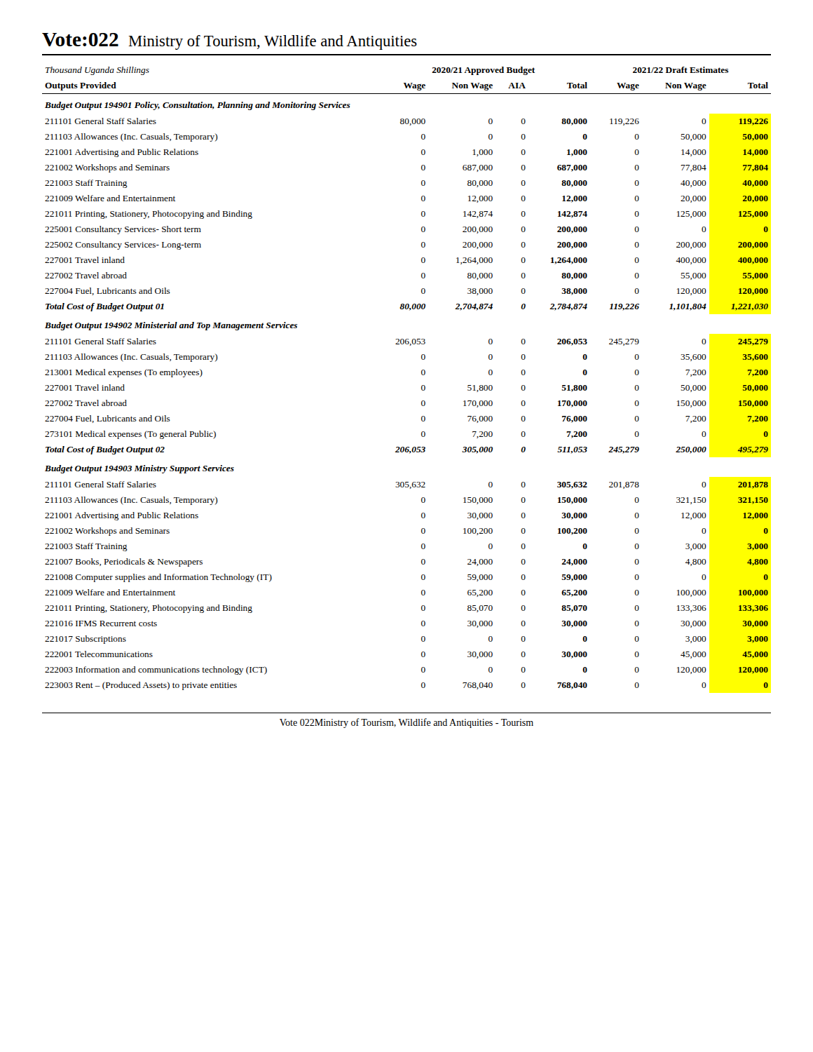Vote:022 Ministry of Tourism, Wildlife and Antiquities
| Thousand Uganda Shillings | 2020/21 Approved Budget | 2021/22 Draft Estimates |
| --- | --- | --- |
| Outputs Provided | Wage | Non Wage | AIA | Total | Wage | Non Wage | Total |
| Budget Output 194901 Policy, Consultation, Planning and Monitoring Services |
| 211101 General Staff Salaries | 80,000 | 0 | 0 | 80,000 | 119,226 | 0 | 119,226 |
| 211103 Allowances (Inc. Casuals, Temporary) | 0 | 0 | 0 | 0 | 0 | 50,000 | 50,000 |
| 221001 Advertising and Public Relations | 0 | 1,000 | 0 | 1,000 | 0 | 14,000 | 14,000 |
| 221002 Workshops and Seminars | 0 | 687,000 | 0 | 687,000 | 0 | 77,804 | 77,804 |
| 221003 Staff Training | 0 | 80,000 | 0 | 80,000 | 0 | 40,000 | 40,000 |
| 221009 Welfare and Entertainment | 0 | 12,000 | 0 | 12,000 | 0 | 20,000 | 20,000 |
| 221011 Printing, Stationery, Photocopying and Binding | 0 | 142,874 | 0 | 142,874 | 0 | 125,000 | 125,000 |
| 225001 Consultancy Services- Short term | 0 | 200,000 | 0 | 200,000 | 0 | 0 | 0 |
| 225002 Consultancy Services- Long-term | 0 | 200,000 | 0 | 200,000 | 0 | 200,000 | 200,000 |
| 227001 Travel inland | 0 | 1,264,000 | 0 | 1,264,000 | 0 | 400,000 | 400,000 |
| 227002 Travel abroad | 0 | 80,000 | 0 | 80,000 | 0 | 55,000 | 55,000 |
| 227004 Fuel, Lubricants and Oils | 0 | 38,000 | 0 | 38,000 | 0 | 120,000 | 120,000 |
| Total Cost of Budget Output 01 | 80,000 | 2,704,874 | 0 | 2,784,874 | 119,226 | 1,101,804 | 1,221,030 |
| Budget Output 194902 Ministerial and Top Management Services |
| 211101 General Staff Salaries | 206,053 | 0 | 0 | 206,053 | 245,279 | 0 | 245,279 |
| 211103 Allowances (Inc. Casuals, Temporary) | 0 | 0 | 0 | 0 | 0 | 35,600 | 35,600 |
| 213001 Medical expenses (To employees) | 0 | 0 | 0 | 0 | 0 | 7,200 | 7,200 |
| 227001 Travel inland | 0 | 51,800 | 0 | 51,800 | 0 | 50,000 | 50,000 |
| 227002 Travel abroad | 0 | 170,000 | 0 | 170,000 | 0 | 150,000 | 150,000 |
| 227004 Fuel, Lubricants and Oils | 0 | 76,000 | 0 | 76,000 | 0 | 7,200 | 7,200 |
| 273101 Medical expenses (To general Public) | 0 | 7,200 | 0 | 7,200 | 0 | 0 | 0 |
| Total Cost of Budget Output 02 | 206,053 | 305,000 | 0 | 511,053 | 245,279 | 250,000 | 495,279 |
| Budget Output 194903 Ministry Support Services |
| 211101 General Staff Salaries | 305,632 | 0 | 0 | 305,632 | 201,878 | 0 | 201,878 |
| 211103 Allowances (Inc. Casuals, Temporary) | 0 | 150,000 | 0 | 150,000 | 0 | 321,150 | 321,150 |
| 221001 Advertising and Public Relations | 0 | 30,000 | 0 | 30,000 | 0 | 12,000 | 12,000 |
| 221002 Workshops and Seminars | 0 | 100,200 | 0 | 100,200 | 0 | 0 | 0 |
| 221003 Staff Training | 0 | 0 | 0 | 0 | 0 | 3,000 | 3,000 |
| 221007 Books, Periodicals & Newspapers | 0 | 24,000 | 0 | 24,000 | 0 | 4,800 | 4,800 |
| 221008 Computer supplies and Information Technology (IT) | 0 | 59,000 | 0 | 59,000 | 0 | 0 | 0 |
| 221009 Welfare and Entertainment | 0 | 65,200 | 0 | 65,200 | 0 | 100,000 | 100,000 |
| 221011 Printing, Stationery, Photocopying and Binding | 0 | 85,070 | 0 | 85,070 | 0 | 133,306 | 133,306 |
| 221016 IFMS Recurrent costs | 0 | 30,000 | 0 | 30,000 | 0 | 30,000 | 30,000 |
| 221017 Subscriptions | 0 | 0 | 0 | 0 | 0 | 3,000 | 3,000 |
| 222001 Telecommunications | 0 | 30,000 | 0 | 30,000 | 0 | 45,000 | 45,000 |
| 222003 Information and communications technology (ICT) | 0 | 0 | 0 | 0 | 0 | 120,000 | 120,000 |
| 223003 Rent – (Produced Assets) to private entities | 0 | 768,040 | 0 | 768,040 | 0 | 0 | 0 |
Vote 022Ministry of Tourism, Wildlife and Antiquities - Tourism